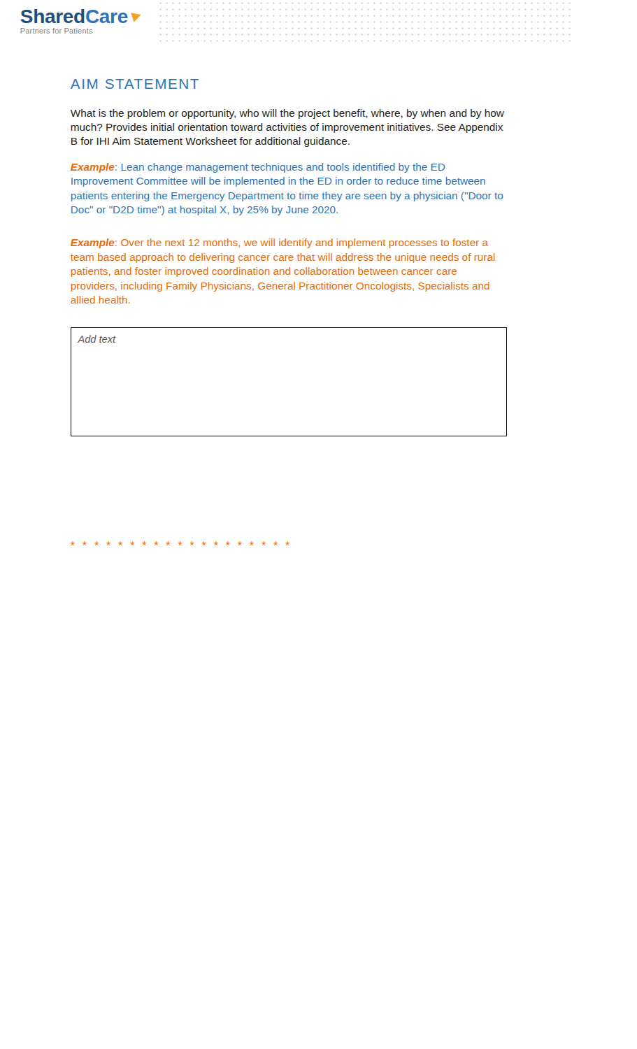Shared Care
Partners for Patients
AIM STATEMENT
What is the problem or opportunity, who will the project benefit, where, by when and by how much? Provides initial orientation toward activities of improvement initiatives. See Appendix B for IHI Aim Statement Worksheet for additional guidance.
Example: Lean change management techniques and tools identified by the ED Improvement Committee will be implemented in the ED in order to reduce time between patients entering the Emergency Department to time they are seen by a physician ("Door to Doc" or "D2D time") at hospital X, by 25% by June 2020.
Example: Over the next 12 months, we will identify and implement processes to foster a team based approach to delivering cancer care that will address the unique needs of rural patients, and foster improved coordination and collaboration between cancer care providers, including Family Physicians, General Practitioner Oncologists, Specialists and allied health.
Add text
* * * * * * * * * * * * * * * * * * *